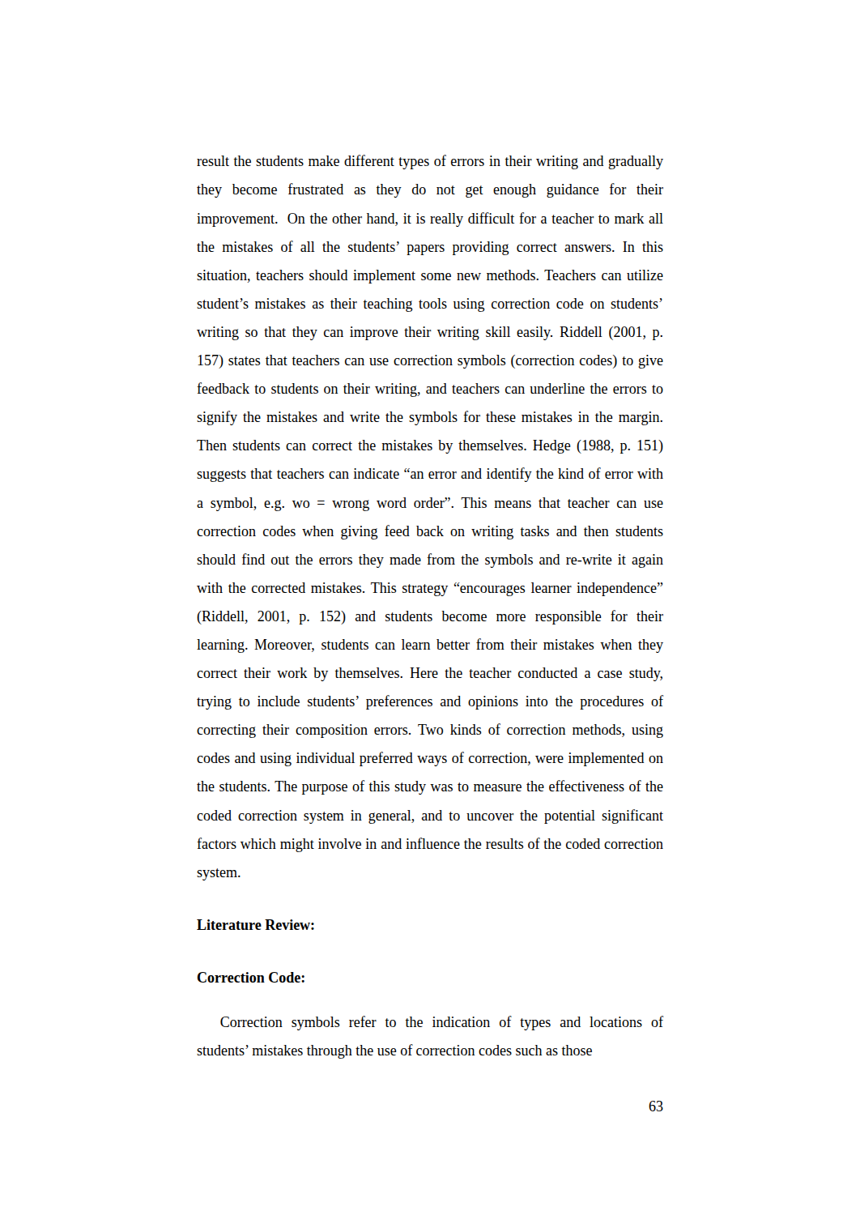result the students make different types of errors in their writing and gradually they become frustrated as they do not get enough guidance for their improvement. On the other hand, it is really difficult for a teacher to mark all the mistakes of all the students’ papers providing correct answers. In this situation, teachers should implement some new methods. Teachers can utilize student’s mistakes as their teaching tools using correction code on students’ writing so that they can improve their writing skill easily. Riddell (2001, p. 157) states that teachers can use correction symbols (correction codes) to give feedback to students on their writing, and teachers can underline the errors to signify the mistakes and write the symbols for these mistakes in the margin. Then students can correct the mistakes by themselves. Hedge (1988, p. 151) suggests that teachers can indicate “an error and identify the kind of error with a symbol, e.g. wo = wrong word order”. This means that teacher can use correction codes when giving feed back on writing tasks and then students should find out the errors they made from the symbols and re-write it again with the corrected mistakes. This strategy “encourages learner independence” (Riddell, 2001, p. 152) and students become more responsible for their learning. Moreover, students can learn better from their mistakes when they correct their work by themselves. Here the teacher conducted a case study, trying to include students’ preferences and opinions into the procedures of correcting their composition errors. Two kinds of correction methods, using codes and using individual preferred ways of correction, were implemented on the students. The purpose of this study was to measure the effectiveness of the coded correction system in general, and to uncover the potential significant factors which might involve in and influence the results of the coded correction system.
Literature Review:
Correction Code:
Correction symbols refer to the indication of types and locations of students’ mistakes through the use of correction codes such as those
63